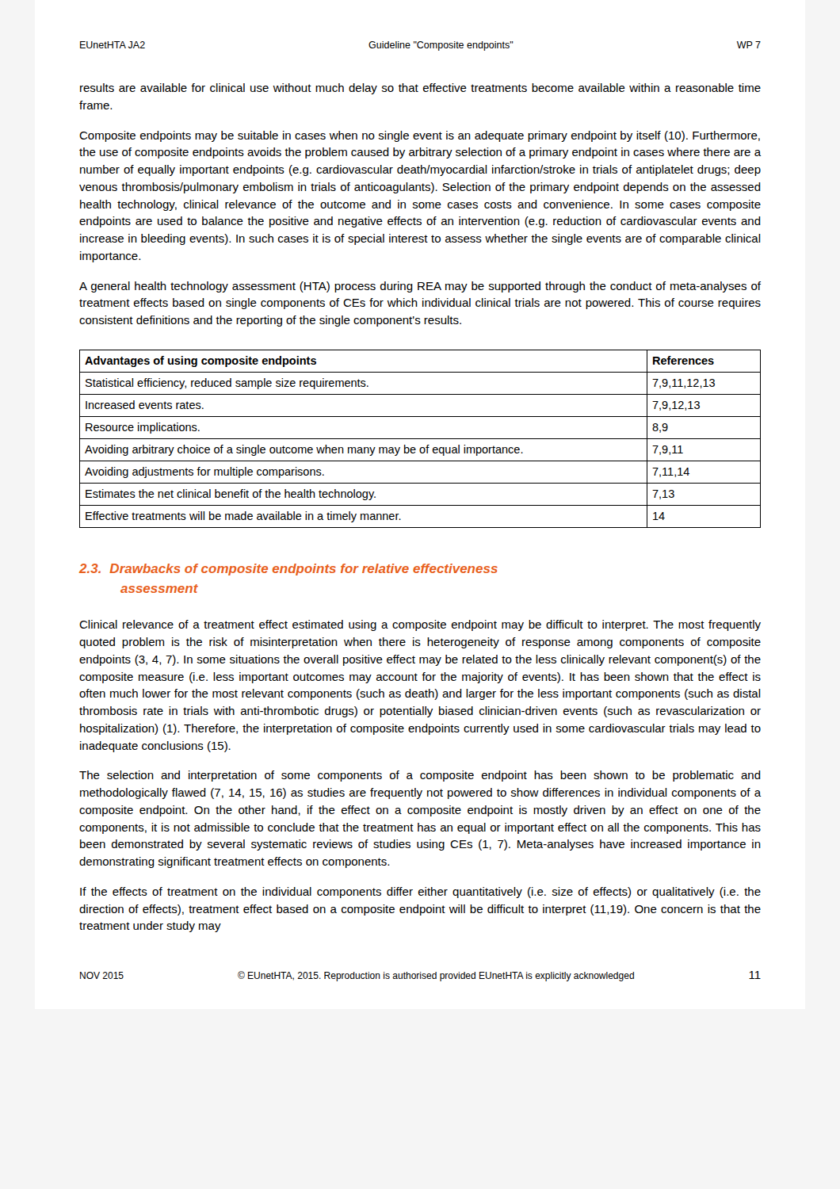EUnetHTA JA2
Guideline "Composite endpoints"
WP 7
results are available for clinical use without much delay so that effective treatments become available within a reasonable time frame.
Composite endpoints may be suitable in cases when no single event is an adequate primary endpoint by itself (10). Furthermore, the use of composite endpoints avoids the problem caused by arbitrary selection of a primary endpoint in cases where there are a number of equally important endpoints (e.g. cardiovascular death/myocardial infarction/stroke in trials of antiplatelet drugs; deep venous thrombosis/pulmonary embolism in trials of anticoagulants). Selection of the primary endpoint depends on the assessed health technology, clinical relevance of the outcome and in some cases costs and convenience. In some cases composite endpoints are used to balance the positive and negative effects of an intervention (e.g. reduction of cardiovascular events and increase in bleeding events). In such cases it is of special interest to assess whether the single events are of comparable clinical importance.
A general health technology assessment (HTA) process during REA may be supported through the conduct of meta-analyses of treatment effects based on single components of CEs for which individual clinical trials are not powered. This of course requires consistent definitions and the reporting of the single component's results.
| Advantages of using composite endpoints | References |
| --- | --- |
| Statistical efficiency, reduced sample size requirements. | 7,9,11,12,13 |
| Increased events rates. | 7,9,12,13 |
| Resource implications. | 8,9 |
| Avoiding arbitrary choice of a single outcome when many may be of equal importance. | 7,9,11 |
| Avoiding adjustments for multiple comparisons. | 7,11,14 |
| Estimates the net clinical benefit of the health technology. | 7,13 |
| Effective treatments will be made available in a timely manner. | 14 |
2.3. Drawbacks of composite endpoints for relative effectiveness assessment
Clinical relevance of a treatment effect estimated using a composite endpoint may be difficult to interpret. The most frequently quoted problem is the risk of misinterpretation when there is heterogeneity of response among components of composite endpoints (3, 4, 7). In some situations the overall positive effect may be related to the less clinically relevant component(s) of the composite measure (i.e. less important outcomes may account for the majority of events). It has been shown that the effect is often much lower for the most relevant components (such as death) and larger for the less important components (such as distal thrombosis rate in trials with anti-thrombotic drugs) or potentially biased clinician-driven events (such as revascularization or hospitalization) (1). Therefore, the interpretation of composite endpoints currently used in some cardiovascular trials may lead to inadequate conclusions (15).
The selection and interpretation of some components of a composite endpoint has been shown to be problematic and methodologically flawed (7, 14, 15, 16) as studies are frequently not powered to show differences in individual components of a composite endpoint. On the other hand, if the effect on a composite endpoint is mostly driven by an effect on one of the components, it is not admissible to conclude that the treatment has an equal or important effect on all the components. This has been demonstrated by several systematic reviews of studies using CEs (1, 7). Meta-analyses have increased importance in demonstrating significant treatment effects on components.
If the effects of treatment on the individual components differ either quantitatively (i.e. size of effects) or qualitatively (i.e. the direction of effects), treatment effect based on a composite endpoint will be difficult to interpret (11,19). One concern is that the treatment under study may
NOV 2015
© EUnetHTA, 2015. Reproduction is authorised provided EUnetHTA is explicitly acknowledged
11